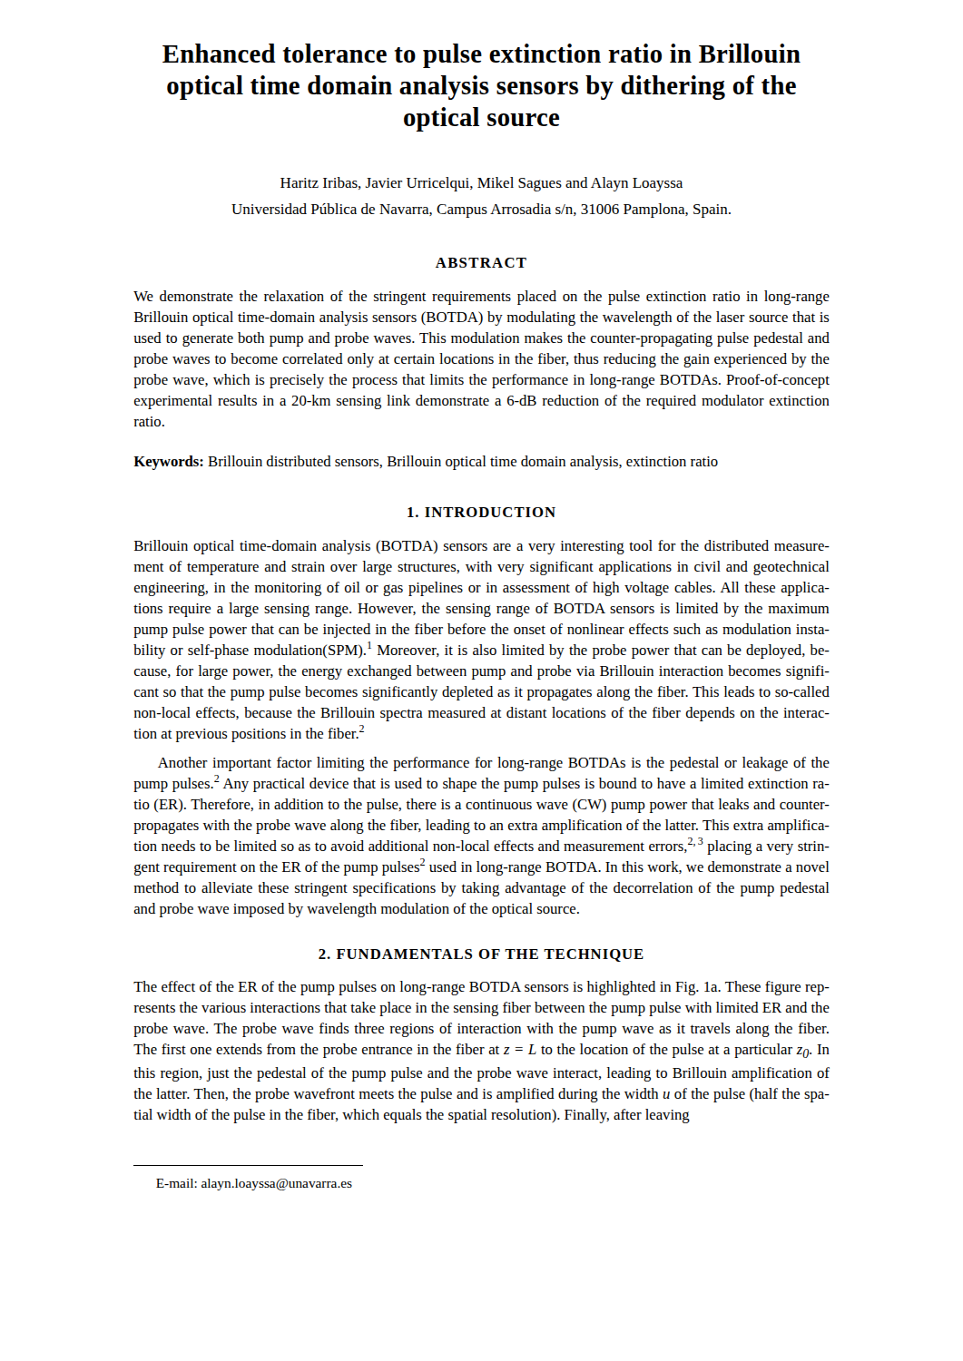Enhanced tolerance to pulse extinction ratio in Brillouin optical time domain analysis sensors by dithering of the optical source
Haritz Iribas, Javier Urricelqui, Mikel Sagues and Alayn Loayssa
Universidad Pública de Navarra, Campus Arrosadia s/n, 31006 Pamplona, Spain.
ABSTRACT
We demonstrate the relaxation of the stringent requirements placed on the pulse extinction ratio in long-range Brillouin optical time-domain analysis sensors (BOTDA) by modulating the wavelength of the laser source that is used to generate both pump and probe waves. This modulation makes the counter-propagating pulse pedestal and probe waves to become correlated only at certain locations in the fiber, thus reducing the gain experienced by the probe wave, which is precisely the process that limits the performance in long-range BOTDAs. Proof-of-concept experimental results in a 20-km sensing link demonstrate a 6-dB reduction of the required modulator extinction ratio.
Keywords: Brillouin distributed sensors, Brillouin optical time domain analysis, extinction ratio
1. INTRODUCTION
Brillouin optical time-domain analysis (BOTDA) sensors are a very interesting tool for the distributed measurement of temperature and strain over large structures, with very significant applications in civil and geotechnical engineering, in the monitoring of oil or gas pipelines or in assessment of high voltage cables. All these applications require a large sensing range. However, the sensing range of BOTDA sensors is limited by the maximum pump pulse power that can be injected in the fiber before the onset of nonlinear effects such as modulation instability or self-phase modulation(SPM).1 Moreover, it is also limited by the probe power that can be deployed, because, for large power, the energy exchanged between pump and probe via Brillouin interaction becomes significant so that the pump pulse becomes significantly depleted as it propagates along the fiber. This leads to so-called non-local effects, because the Brillouin spectra measured at distant locations of the fiber depends on the interaction at previous positions in the fiber.2
Another important factor limiting the performance for long-range BOTDAs is the pedestal or leakage of the pump pulses.2 Any practical device that is used to shape the pump pulses is bound to have a limited extinction ratio (ER). Therefore, in addition to the pulse, there is a continuous wave (CW) pump power that leaks and counter-propagates with the probe wave along the fiber, leading to an extra amplification of the latter. This extra amplification needs to be limited so as to avoid additional non-local effects and measurement errors,2, 3 placing a very stringent requirement on the ER of the pump pulses2 used in long-range BOTDA. In this work, we demonstrate a novel method to alleviate these stringent specifications by taking advantage of the decorrelation of the pump pedestal and probe wave imposed by wavelength modulation of the optical source.
2. FUNDAMENTALS OF THE TECHNIQUE
The effect of the ER of the pump pulses on long-range BOTDA sensors is highlighted in Fig. 1a. These figure represents the various interactions that take place in the sensing fiber between the pump pulse with limited ER and the probe wave. The probe wave finds three regions of interaction with the pump wave as it travels along the fiber. The first one extends from the probe entrance in the fiber at z = L to the location of the pulse at a particular z0. In this region, just the pedestal of the pump pulse and the probe wave interact, leading to Brillouin amplification of the latter. Then, the probe wavefront meets the pulse and is amplified during the width u of the pulse (half the spatial width of the pulse in the fiber, which equals the spatial resolution). Finally, after leaving
E-mail: alayn.loayssa@unavarra.es